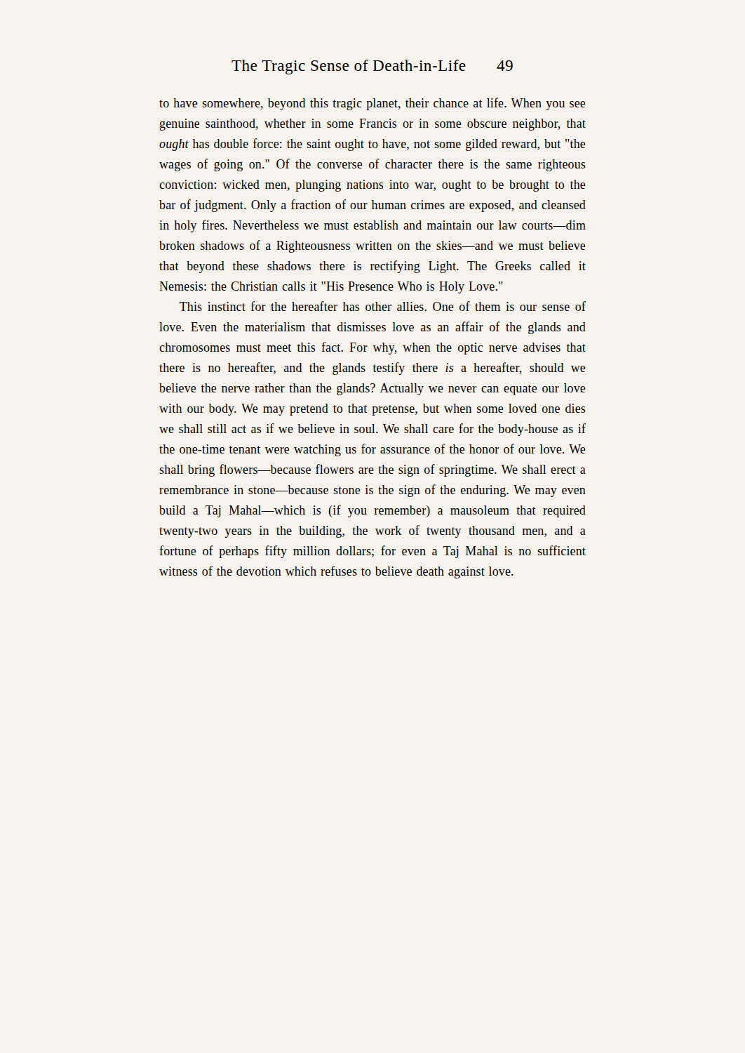The Tragic Sense of Death-in-Life 49
to have somewhere, beyond this tragic planet, their chance at life. When you see genuine sainthood, whether in some Francis or in some obscure neighbor, that ought has double force: the saint ought to have, not some gilded reward, but "the wages of going on." Of the converse of character there is the same righteous conviction: wicked men, plunging nations into war, ought to be brought to the bar of judgment. Only a fraction of our human crimes are exposed, and cleansed in holy fires. Nevertheless we must establish and maintain our law courts—dim broken shadows of a Righteousness written on the skies—and we must believe that beyond these shadows there is rectifying Light. The Greeks called it Nemesis: the Christian calls it "His Presence Who is Holy Love."
This instinct for the hereafter has other allies. One of them is our sense of love. Even the materialism that dismisses love as an affair of the glands and chromosomes must meet this fact. For why, when the optic nerve advises that there is no hereafter, and the glands testify there is a hereafter, should we believe the nerve rather than the glands? Actually we never can equate our love with our body. We may pretend to that pretense, but when some loved one dies we shall still act as if we believe in soul. We shall care for the body-house as if the one-time tenant were watching us for assurance of the honor of our love. We shall bring flowers—because flowers are the sign of springtime. We shall erect a remembrance in stone—because stone is the sign of the enduring. We may even build a Taj Mahal—which is (if you remember) a mausoleum that required twenty-two years in the building, the work of twenty thousand men, and a fortune of perhaps fifty million dollars; for even a Taj Mahal is no sufficient witness of the devotion which refuses to believe death against love.